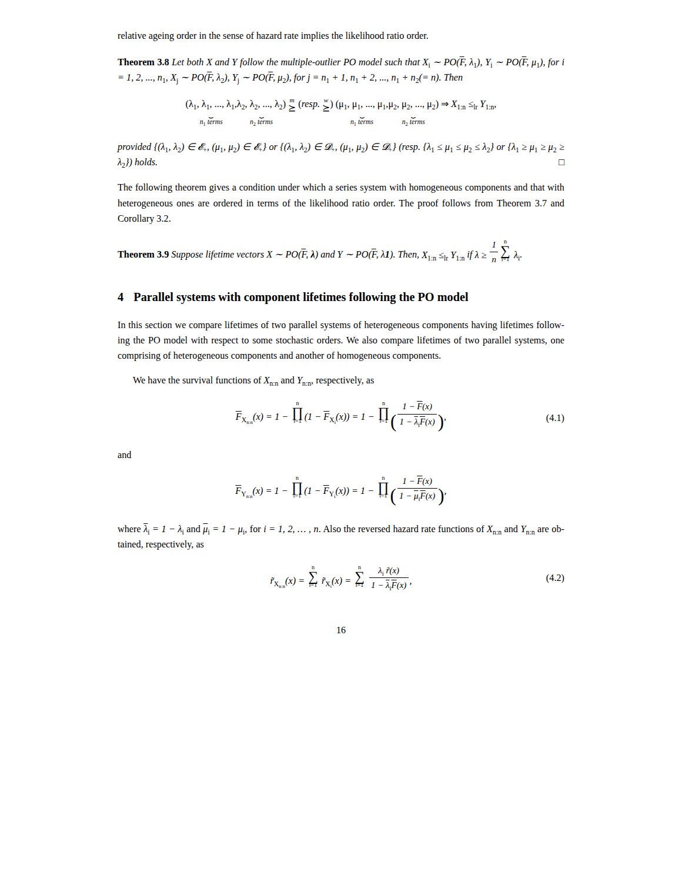relative ageing order in the sense of hazard rate implies the likelihood ratio order.
Theorem 3.8 Let both X and Y follow the multiple-outlier PO model such that Xi ∼ PO(F, λ1), Yi ∼ PO(F, μ1), for i = 1, 2, ..., n1, Xj ∼ PO(F, λ2), Yj ∼ PO(F, μ2), for j = n1 + 1, n1 + 2, ..., n1 + n2(= n). Then
(λ1, λ1, ..., λ1,⏟n1 terms λ2, λ2, ..., λ2)⏟n2 terms m⪰ (resp. w⪰) (μ1, μ1, ..., μ1,⏟n1 terms μ2, μ2, ..., μ2)⏟n2 terms ⇒ X1:n ≤lr Y1:n,
provided {(λ1, λ2) ∈ 𝓔+, (μ1, μ2) ∈ 𝓔+} or {(λ1, λ2) ∈ 𝓓+, (μ1, μ2) ∈ 𝓓+} (resp. {λ1 ≤ μ1 ≤ μ2 ≤ λ2} or {λ1 ≥ μ1 ≥ μ2 ≥ λ2}) holds.□
The following theorem gives a condition under which a series system with homogeneous components and that with heterogeneous ones are ordered in terms of the likelihood ratio order. The proof follows from Theorem 3.7 and Corollary 3.2.
Theorem 3.9 Suppose lifetime vectors X ∼ PO(F, λ) and Y ∼ PO(F, λ1). Then, X1:n ≤lr Y1:n if λ ≥ 1 n n∑i=1 λi.
4 Parallel systems with component lifetimes following the PO model
In this section we compare lifetimes of two parallel systems of heterogeneous components having lifetimes following the PO model with respect to some stochastic orders. We also compare lifetimes of two parallel systems, one comprising of heterogeneous components and another of homogeneous components.
We have the survival functions of Xn:n and Yn:n, respectively, as
FXn:n(x) = 1 − n∏i=1(1 − FXi(x)) = 1 − n∏i=1(1 − F(x) 1 − λiF(x)), (4.1)
and
FYn:n(x) = 1 − n∏i=1(1 − FYi(x)) = 1 − n∏i=1(1 − F(x) 1 − μiF(x)),
where λi = 1 − λi and μi = 1 − μi, for i = 1, 2, … , n. Also the reversed hazard rate functions of Xn:n and Yn:n are obtained, respectively, as
r̃Xn:n(x) = n∑i=1 r̃Xi(x) = n∑i=1 λi r̃(x) 1 − λiF(x), (4.2)
16